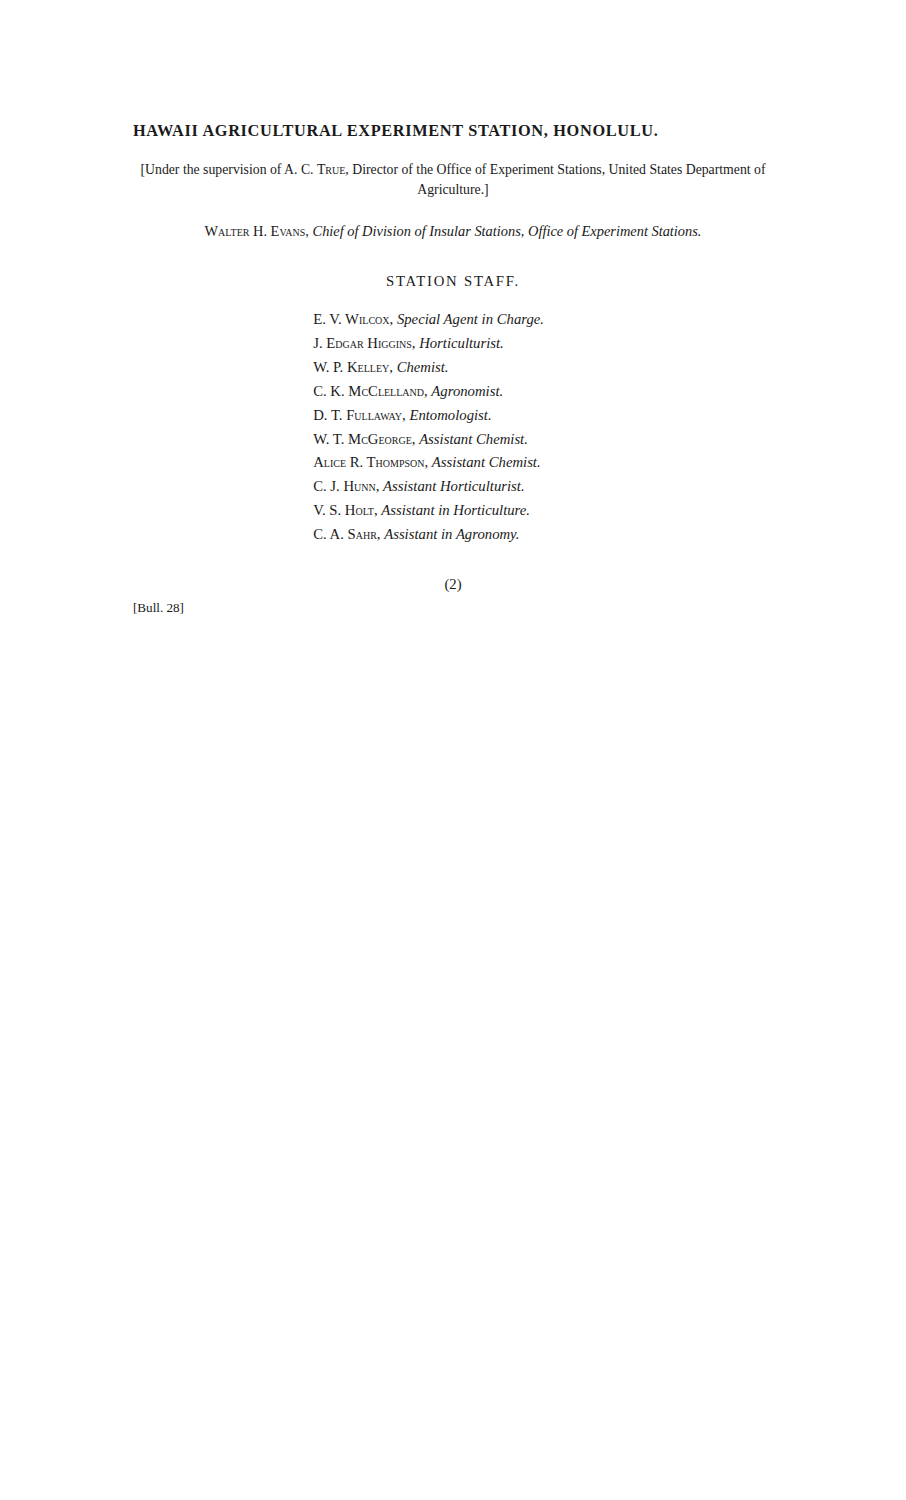HAWAII AGRICULTURAL EXPERIMENT STATION, HONOLULU.
[Under the supervision of A. C. True, Director of the Office of Experiment Stations, United States Department of Agriculture.]
Walter H. Evans, Chief of Division of Insular Stations, Office of Experiment Stations.
STATION STAFF.
E. V. Wilcox, Special Agent in Charge.
J. Edgar Higgins, Horticulturist.
W. P. Kelley, Chemist.
C. K. McClelland, Agronomist.
D. T. Fullaway, Entomologist.
W. T. McGeorge, Assistant Chemist.
Alice R. Thompson, Assistant Chemist.
C. J. Hunn, Assistant Horticulturist.
V. S. Holt, Assistant in Horticulture.
C. A. Sahr, Assistant in Agronomy.
(2)
[Bull. 28]